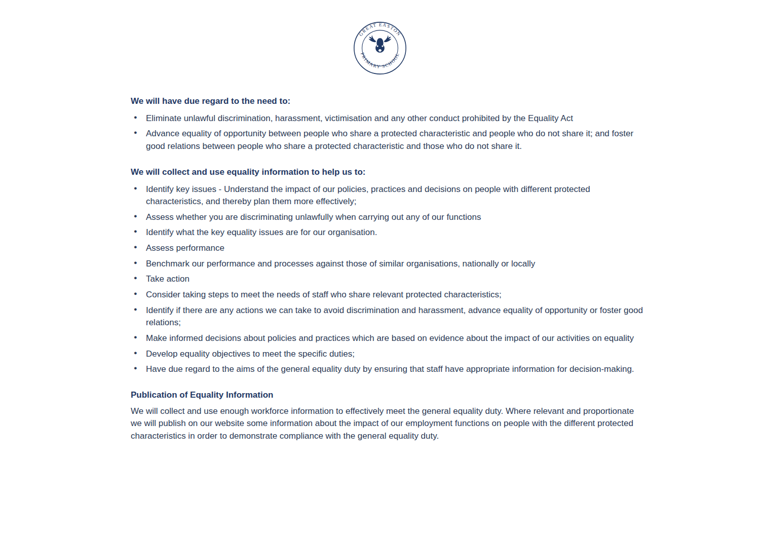GREAT EASTON PRIMARY SCHOOL
We will have due regard to the need to:
Eliminate unlawful discrimination, harassment, victimisation and any other conduct prohibited by the Equality Act
Advance equality of opportunity between people who share a protected characteristic and people who do not share it; and foster good relations between people who share a protected characteristic and those who do not share it.
We will collect and use equality information to help us to:
Identify key issues - Understand the impact of our policies, practices and decisions on people with different protected characteristics, and thereby plan them more effectively;
Assess whether you are discriminating unlawfully when carrying out any of our functions
Identify what the key equality issues are for our organisation.
Assess performance
Benchmark our performance and processes against those of similar organisations, nationally or locally
Take action
Consider taking steps to meet the needs of staff who share relevant protected characteristics;
Identify if there are any actions we can take to avoid discrimination and harassment, advance equality of opportunity or foster good relations;
Make informed decisions about policies and practices which are based on evidence about the impact of our activities on equality
Develop equality objectives to meet the specific duties;
Have due regard to the aims of the general equality duty by ensuring that staff have appropriate information for decision-making.
Publication of Equality Information
We will collect and use enough workforce information to effectively meet the general equality duty. Where relevant and proportionate we will publish on our website some information about the impact of our employment functions on people with the different protected characteristics in order to demonstrate compliance with the general equality duty.